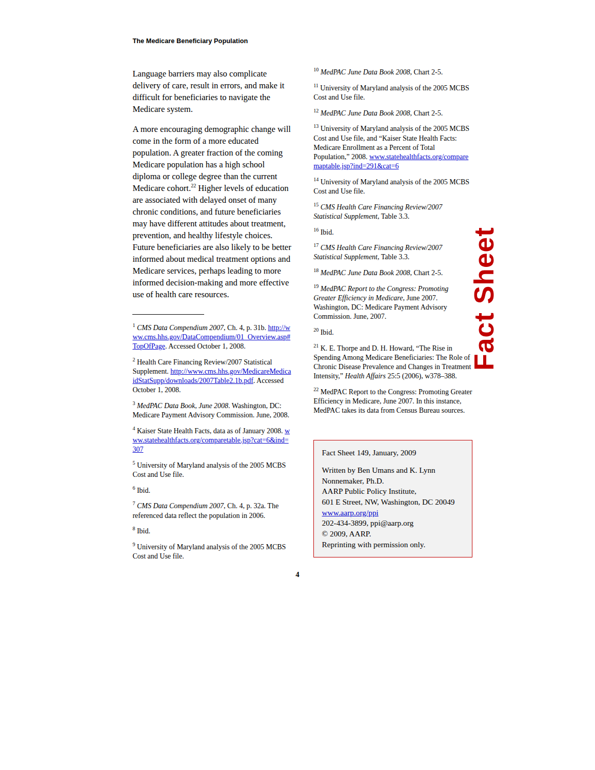The Medicare Beneficiary Population
Language barriers may also complicate delivery of care, result in errors, and make it difficult for beneficiaries to navigate the Medicare system.
A more encouraging demographic change will come in the form of a more educated population. A greater fraction of the coming Medicare population has a high school diploma or college degree than the current Medicare cohort.22 Higher levels of education are associated with delayed onset of many chronic conditions, and future beneficiaries may have different attitudes about treatment, prevention, and healthy lifestyle choices. Future beneficiaries are also likely to be better informed about medical treatment options and Medicare services, perhaps leading to more informed decision-making and more effective use of health care resources.
1 CMS Data Compendium 2007, Ch. 4, p. 31b. http://www.cms.hhs.gov/DataCompendium/01_Overview.asp#TopOfPage. Accessed October 1, 2008.
2 Health Care Financing Review/2007 Statistical Supplement. http://www.cms.hhs.gov/MedicareMedicaidStatSupp/downloads/2007Table2.1b.pdf. Accessed October 1, 2008.
3 MedPAC Data Book, June 2008. Washington, DC: Medicare Payment Advisory Commission. June, 2008.
4 Kaiser State Health Facts, data as of January 2008. www.statehealthfacts.org/comparetable.jsp?cat=6&ind=307
5 University of Maryland analysis of the 2005 MCBS Cost and Use file.
6 Ibid.
7 CMS Data Compendium 2007, Ch. 4, p. 32a. The referenced data reflect the population in 2006.
8 Ibid.
9 University of Maryland analysis of the 2005 MCBS Cost and Use file.
10 MedPAC June Data Book 2008, Chart 2-5.
11 University of Maryland analysis of the 2005 MCBS Cost and Use file.
12 MedPAC June Data Book 2008, Chart 2-5.
13 University of Maryland analysis of the 2005 MCBS Cost and Use file, and “Kaiser State Health Facts: Medicare Enrollment as a Percent of Total Population,” 2008. www.statehealthfacts.org/comparemaptable.jsp?ind=291&cat=6
14 University of Maryland analysis of the 2005 MCBS Cost and Use file.
15 CMS Health Care Financing Review/2007 Statistical Supplement, Table 3.3.
16 Ibid.
17 CMS Health Care Financing Review/2007 Statistical Supplement, Table 3.3.
18 MedPAC June Data Book 2008, Chart 2-5.
19 MedPAC Report to the Congress: Promoting Greater Efficiency in Medicare, June 2007. Washington, DC: Medicare Payment Advisory Commission. June, 2007.
20 Ibid.
21 K. E. Thorpe and D. H. Howard, “The Rise in Spending Among Medicare Beneficiaries: The Role of Chronic Disease Prevalence and Changes in Treatment Intensity,” Health Affairs 25:5 (2006), w378–388.
22 MedPAC Report to the Congress: Promoting Greater Efficiency in Medicare, June 2007. In this instance, MedPAC takes its data from Census Bureau sources.
Fact Sheet 149, January, 2009
Written by Ben Umans and K. Lynn Nonnemaker, Ph.D.
AARP Public Policy Institute,
601 E Street, NW, Washington, DC 20049
www.aarp.org/ppi
202-434-3899, ppi@aarp.org
© 2009, AARP.
Reprinting with permission only.
Fact Sheet
4